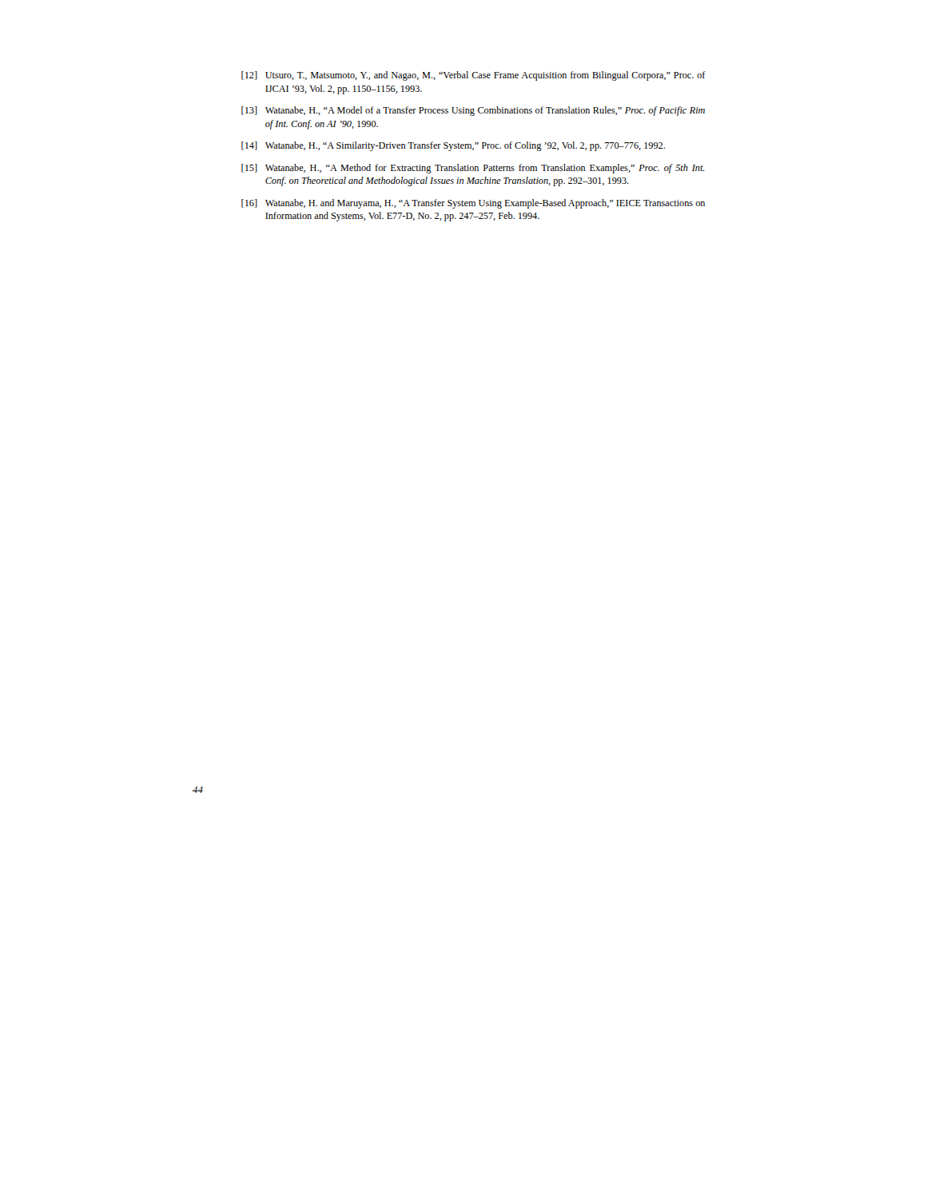[12] Utsuro, T., Matsumoto, Y., and Nagao, M., “Verbal Case Frame Acquisition from Bilingual Corpora,” Proc. of IJCAI ’93, Vol. 2, pp. 1150–1156, 1993.
[13] Watanabe, H., “A Model of a Transfer Process Using Combinations of Translation Rules,” Proc. of Pacific Rim of Int. Conf. on AI ’90, 1990.
[14] Watanabe, H., “A Similarity-Driven Transfer System,” Proc. of Coling ’92, Vol. 2, pp. 770–776, 1992.
[15] Watanabe, H., “A Method for Extracting Translation Patterns from Translation Examples,” Proc. of 5th Int. Conf. on Theoretical and Methodological Issues in Machine Translation, pp. 292–301, 1993.
[16] Watanabe, H. and Maruyama, H., “A Transfer System Using Example-Based Approach,” IEICE Transactions on Information and Systems, Vol. E77-D, No. 2, pp. 247–257, Feb. 1994.
44